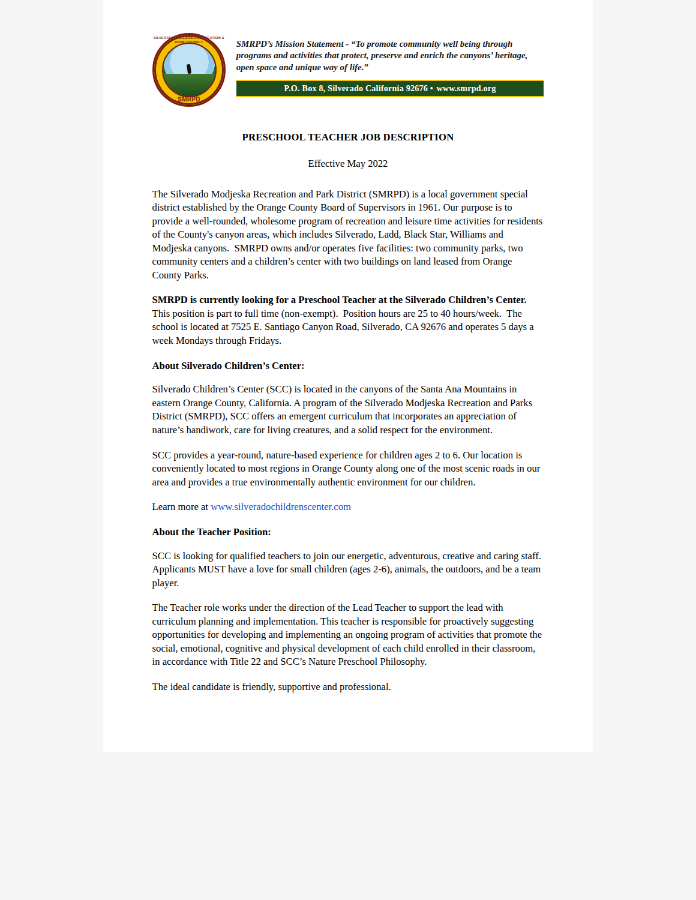SILVERADO MODJESKA RECREATION & PARK DISTRICT
EST. 1961
SMRPD
SMRPD’s Mission Statement - “To promote community well being through programs and activities that protect, preserve and enrich the canyons’ heritage, open space and unique way of life.”
P.O. Box 8, Silverado California 92676 • www.smrpd.org
PRESCHOOL TEACHER JOB DESCRIPTION
Effective May 2022
The Silverado Modjeska Recreation and Park District (SMRPD) is a local government special district established by the Orange County Board of Supervisors in 1961. Our purpose is to provide a well-rounded, wholesome program of recreation and leisure time activities for residents of the County's canyon areas, which includes Silverado, Ladd, Black Star, Williams and Modjeska canyons. SMRPD owns and/or operates five facilities: two community parks, two community centers and a children’s center with two buildings on land leased from Orange County Parks.
SMRPD is currently looking for a Preschool Teacher at the Silverado Children’s Center. This position is part to full time (non-exempt). Position hours are 25 to 40 hours/week. The school is located at 7525 E. Santiago Canyon Road, Silverado, CA 92676 and operates 5 days a week Mondays through Fridays.
About Silverado Children’s Center:
Silverado Children’s Center (SCC) is located in the canyons of the Santa Ana Mountains in eastern Orange County, California. A program of the Silverado Modjeska Recreation and Parks District (SMRPD), SCC offers an emergent curriculum that incorporates an appreciation of nature’s handiwork, care for living creatures, and a solid respect for the environment.
SCC provides a year-round, nature-based experience for children ages 2 to 6. Our location is conveniently located to most regions in Orange County along one of the most scenic roads in our area and provides a true environmentally authentic environment for our children.
Learn more at www.silveradochildrenscenter.com
About the Teacher Position:
SCC is looking for qualified teachers to join our energetic, adventurous, creative and caring staff. Applicants MUST have a love for small children (ages 2-6), animals, the outdoors, and be a team player.
The Teacher role works under the direction of the Lead Teacher to support the lead with curriculum planning and implementation. This teacher is responsible for proactively suggesting opportunities for developing and implementing an ongoing program of activities that promote the social, emotional, cognitive and physical development of each child enrolled in their classroom, in accordance with Title 22 and SCC’s Nature Preschool Philosophy.
The ideal candidate is friendly, supportive and professional.